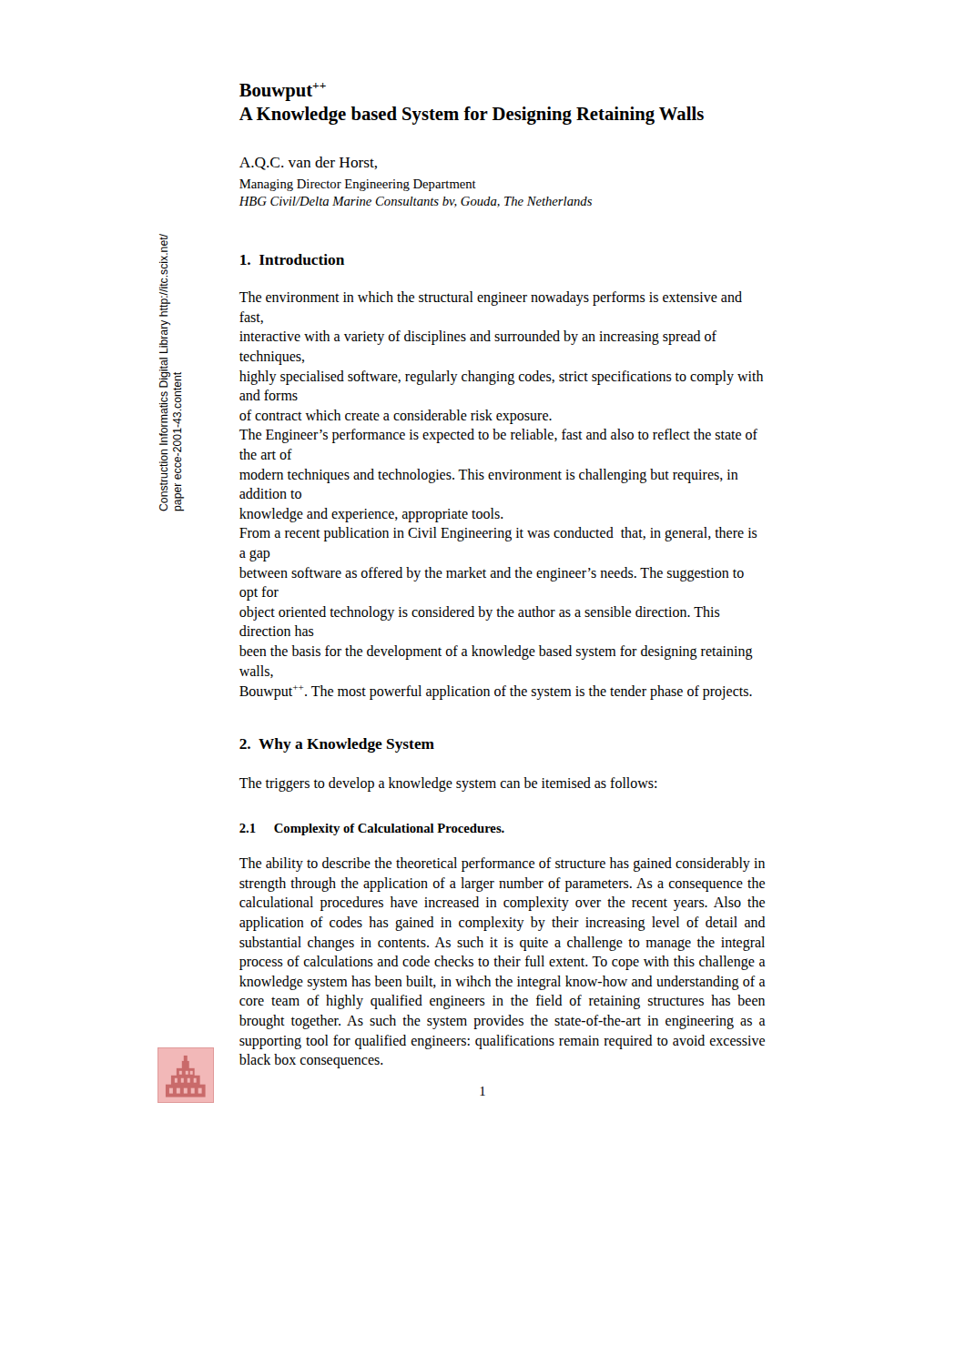Construction Informatics Digital Library http://itc.scix.net/ paper ecce-2001-43.content
Bouwput++
A Knowledge based System for Designing Retaining Walls
A.Q.C. van der Horst,
Managing Director Engineering Department
HBG Civil/Delta Marine Consultants bv, Gouda, The Netherlands
1. Introduction
The environment in which the structural engineer nowadays performs is extensive and fast,
interactive with a variety of disciplines and surrounded by an increasing spread of techniques,
highly specialised software, regularly changing codes, strict specifications to comply with and forms
of contract which create a considerable risk exposure.
The Engineer’s performance is expected to be reliable, fast and also to reflect the state of the art of
modern techniques and technologies. This environment is challenging but requires, in addition to
knowledge and experience, appropriate tools.
From a recent publication in Civil Engineering it was conducted that, in general, there is a gap
between software as offered by the market and the engineer’s needs. The suggestion to opt for
object oriented technology is considered by the author as a sensible direction. This direction has
been the basis for the development of a knowledge based system for designing retaining walls,
Bouwput++. The most powerful application of the system is the tender phase of projects.
2. Why a Knowledge System
The triggers to develop a knowledge system can be itemised as follows:
2.1 Complexity of Calculational Procedures.
The ability to describe the theoretical performance of structure has gained considerably in strength through the application of a larger number of parameters. As a consequence the calculational procedures have increased in complexity over the recent years. Also the application of codes has gained in complexity by their increasing level of detail and substantial changes in contents. As such it is quite a challenge to manage the integral process of calculations and code checks to their full extent. To cope with this challenge a knowledge system has been built, in wihch the integral know-how and understanding of a core team of highly qualified engineers in the field of retaining structures has been brought together. As such the system provides the state-of-the-art in engineering as a supporting tool for qualified engineers: qualifications remain required to avoid excessive black box consequences.
1